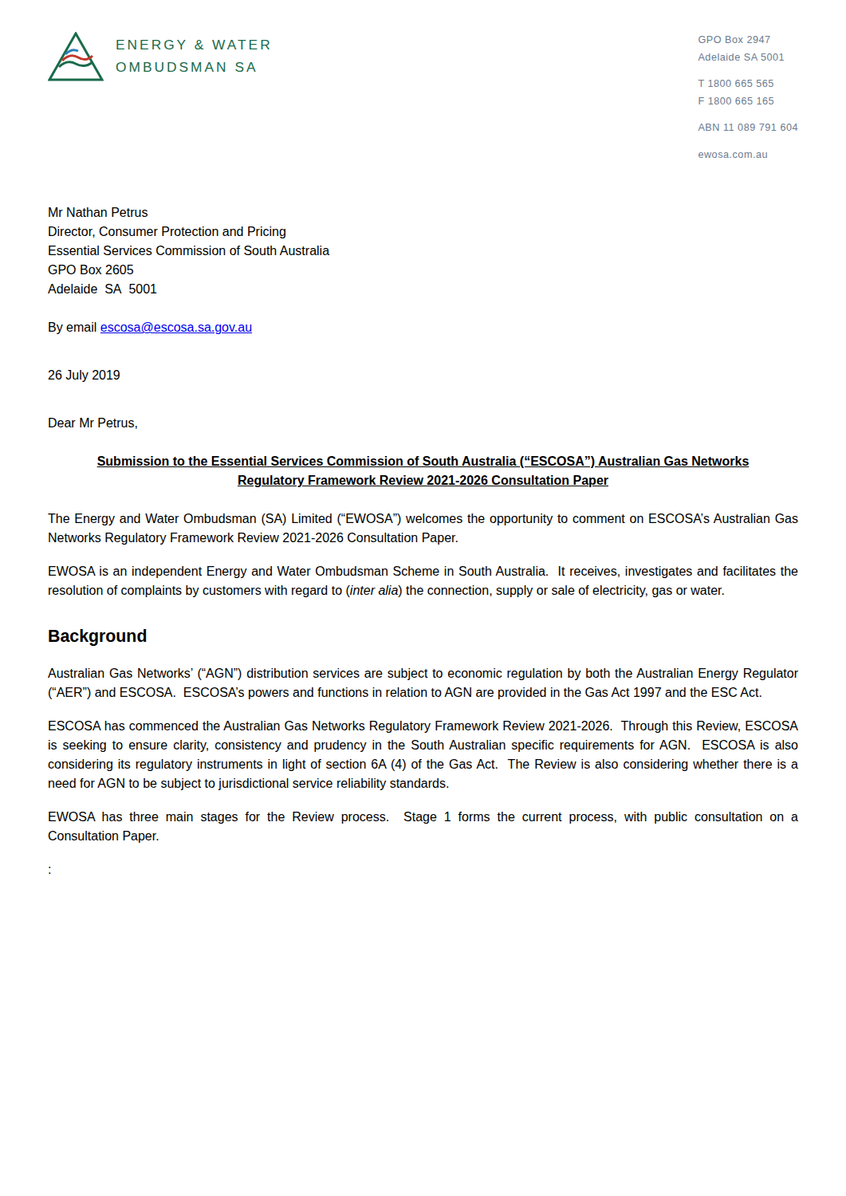ENERGY & WATER OMBUDSMAN SA
GPO Box 2947
Adelaide SA 5001
T 1800 665 565
F 1800 665 165
ABN 11 089 791 604
ewosa.com.au
Mr Nathan Petrus
Director, Consumer Protection and Pricing
Essential Services Commission of South Australia
GPO Box 2605
Adelaide SA 5001
By email escosa@escosa.sa.gov.au
26 July 2019
Dear Mr Petrus,
Submission to the Essential Services Commission of South Australia (“ESCOSA”) Australian Gas Networks Regulatory Framework Review 2021-2026 Consultation Paper
The Energy and Water Ombudsman (SA) Limited (“EWOSA”) welcomes the opportunity to comment on ESCOSA’s Australian Gas Networks Regulatory Framework Review 2021-2026 Consultation Paper.
EWOSA is an independent Energy and Water Ombudsman Scheme in South Australia. It receives, investigates and facilitates the resolution of complaints by customers with regard to (inter alia) the connection, supply or sale of electricity, gas or water.
Background
Australian Gas Networks’ (“AGN”) distribution services are subject to economic regulation by both the Australian Energy Regulator (“AER”) and ESCOSA. ESCOSA’s powers and functions in relation to AGN are provided in the Gas Act 1997 and the ESC Act.
ESCOSA has commenced the Australian Gas Networks Regulatory Framework Review 2021-2026. Through this Review, ESCOSA is seeking to ensure clarity, consistency and prudency in the South Australian specific requirements for AGN. ESCOSA is also considering its regulatory instruments in light of section 6A (4) of the Gas Act. The Review is also considering whether there is a need for AGN to be subject to jurisdictional service reliability standards.
EWOSA has three main stages for the Review process. Stage 1 forms the current process, with public consultation on a Consultation Paper.
: